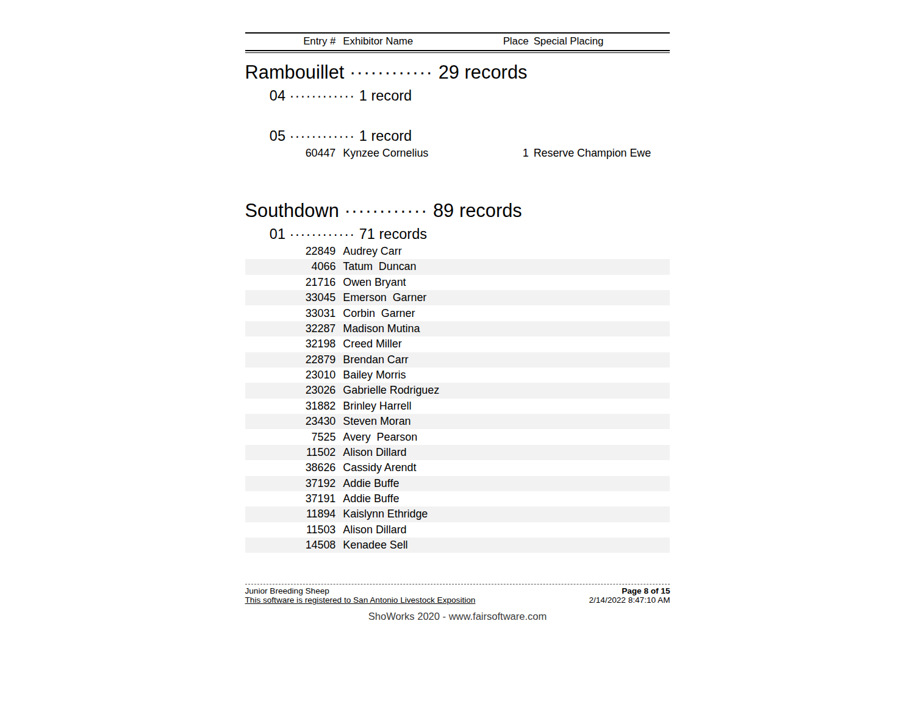| Entry # | Exhibitor Name | Place | Special Placing |
Rambouillet ············ 29 records
04 ············ 1 record
05 ············ 1 record
| 60447 | Kynzee Cornelius | 1 | Reserve Champion Ewe |
Southdown ············ 89 records
01 ············ 71 records
| 22849 | Audrey Carr | | |
| 4066 | Tatum Duncan | | |
| 21716 | Owen Bryant | | |
| 33045 | Emerson Garner | | |
| 33031 | Corbin Garner | | |
| 32287 | Madison Mutina | | |
| 32198 | Creed Miller | | |
| 22879 | Brendan Carr | | |
| 23010 | Bailey Morris | | |
| 23026 | Gabrielle Rodriguez | | |
| 31882 | Brinley Harrell | | |
| 23430 | Steven Moran | | |
| 7525 | Avery Pearson | | |
| 11502 | Alison Dillard | | |
| 38626 | Cassidy Arendt | | |
| 37192 | Addie Buffe | | |
| 37191 | Addie Buffe | | |
| 11894 | Kaislynn Ethridge | | |
| 11503 | Alison Dillard | | |
| 14508 | Kenadee Sell | | |
| Junior Breeding Sheep | Page 8 of 15 |
| This software is registered to San Antonio Livestock Exposition | 2/14/2022 8:47:10 AM |
ShoWorks 2020 - www.fairsoftware.com